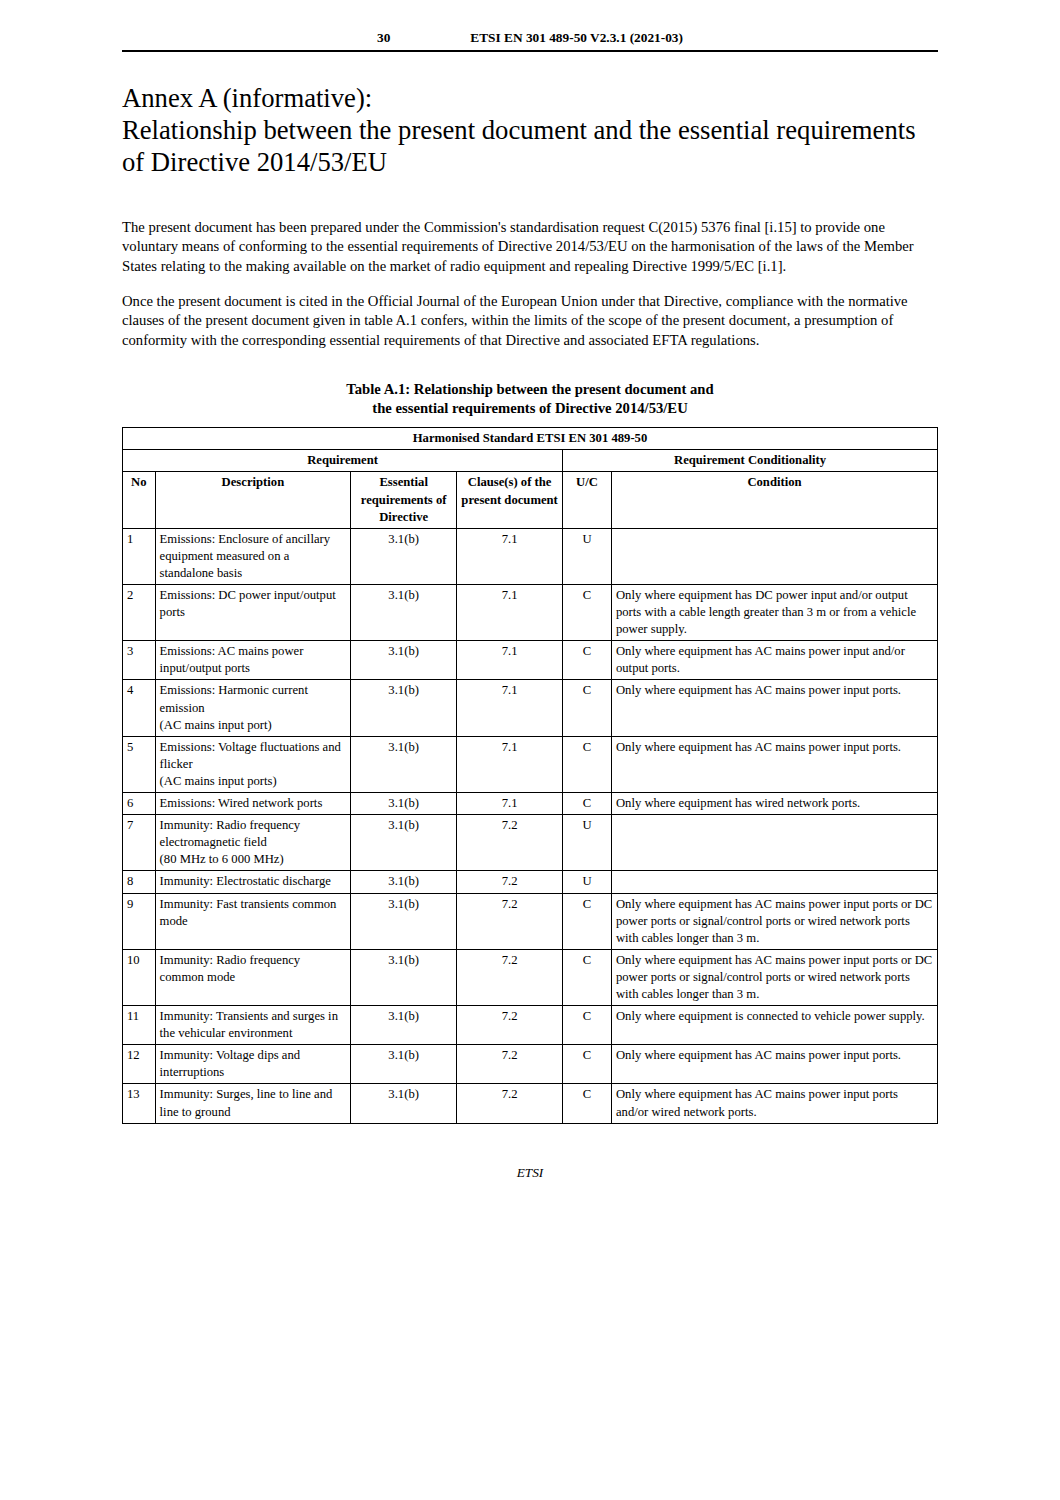30 ETSI EN 301 489-50 V2.3.1 (2021-03)
Annex A (informative):
Relationship between the present document and the essential requirements of Directive 2014/53/EU
The present document has been prepared under the Commission's standardisation request C(2015) 5376 final [i.15] to provide one voluntary means of conforming to the essential requirements of Directive 2014/53/EU on the harmonisation of the laws of the Member States relating to the making available on the market of radio equipment and repealing Directive 1999/5/EC [i.1].
Once the present document is cited in the Official Journal of the European Union under that Directive, compliance with the normative clauses of the present document given in table A.1 confers, within the limits of the scope of the present document, a presumption of conformity with the corresponding essential requirements of that Directive and associated EFTA regulations.
Table A.1: Relationship between the present document and
the essential requirements of Directive 2014/53/EU
| Harmonised Standard ETSI EN 301 489-50 |
| --- |
| Requirement | Requirement Conditionality |
| No | Description | Essential requirements of Directive | Clause(s) of the present document | U/C | Condition |
| 1 | Emissions: Enclosure of ancillary equipment measured on a standalone basis | 3.1(b) | 7.1 | U | |
| 2 | Emissions: DC power input/output ports | 3.1(b) | 7.1 | C | Only where equipment has DC power input and/or output ports with a cable length greater than 3 m or from a vehicle power supply. |
| 3 | Emissions: AC mains power input/output ports | 3.1(b) | 7.1 | C | Only where equipment has AC mains power input and/or output ports. |
| 4 | Emissions: Harmonic current emission (AC mains input port) | 3.1(b) | 7.1 | C | Only where equipment has AC mains power input ports. |
| 5 | Emissions: Voltage fluctuations and flicker (AC mains input ports) | 3.1(b) | 7.1 | C | Only where equipment has AC mains power input ports. |
| 6 | Emissions: Wired network ports | 3.1(b) | 7.1 | C | Only where equipment has wired network ports. |
| 7 | Immunity: Radio frequency electromagnetic field (80 MHz to 6 000 MHz) | 3.1(b) | 7.2 | U | |
| 8 | Immunity: Electrostatic discharge | 3.1(b) | 7.2 | U | |
| 9 | Immunity: Fast transients common mode | 3.1(b) | 7.2 | C | Only where equipment has AC mains power input ports or DC power ports or signal/control ports or wired network ports with cables longer than 3 m. |
| 10 | Immunity: Radio frequency common mode | 3.1(b) | 7.2 | C | Only where equipment has AC mains power input ports or DC power ports or signal/control ports or wired network ports with cables longer than 3 m. |
| 11 | Immunity: Transients and surges in the vehicular environment | 3.1(b) | 7.2 | C | Only where equipment is connected to vehicle power supply. |
| 12 | Immunity: Voltage dips and interruptions | 3.1(b) | 7.2 | C | Only where equipment has AC mains power input ports. |
| 13 | Immunity: Surges, line to line and line to ground | 3.1(b) | 7.2 | C | Only where equipment has AC mains power input ports and/or wired network ports. |
ETSI